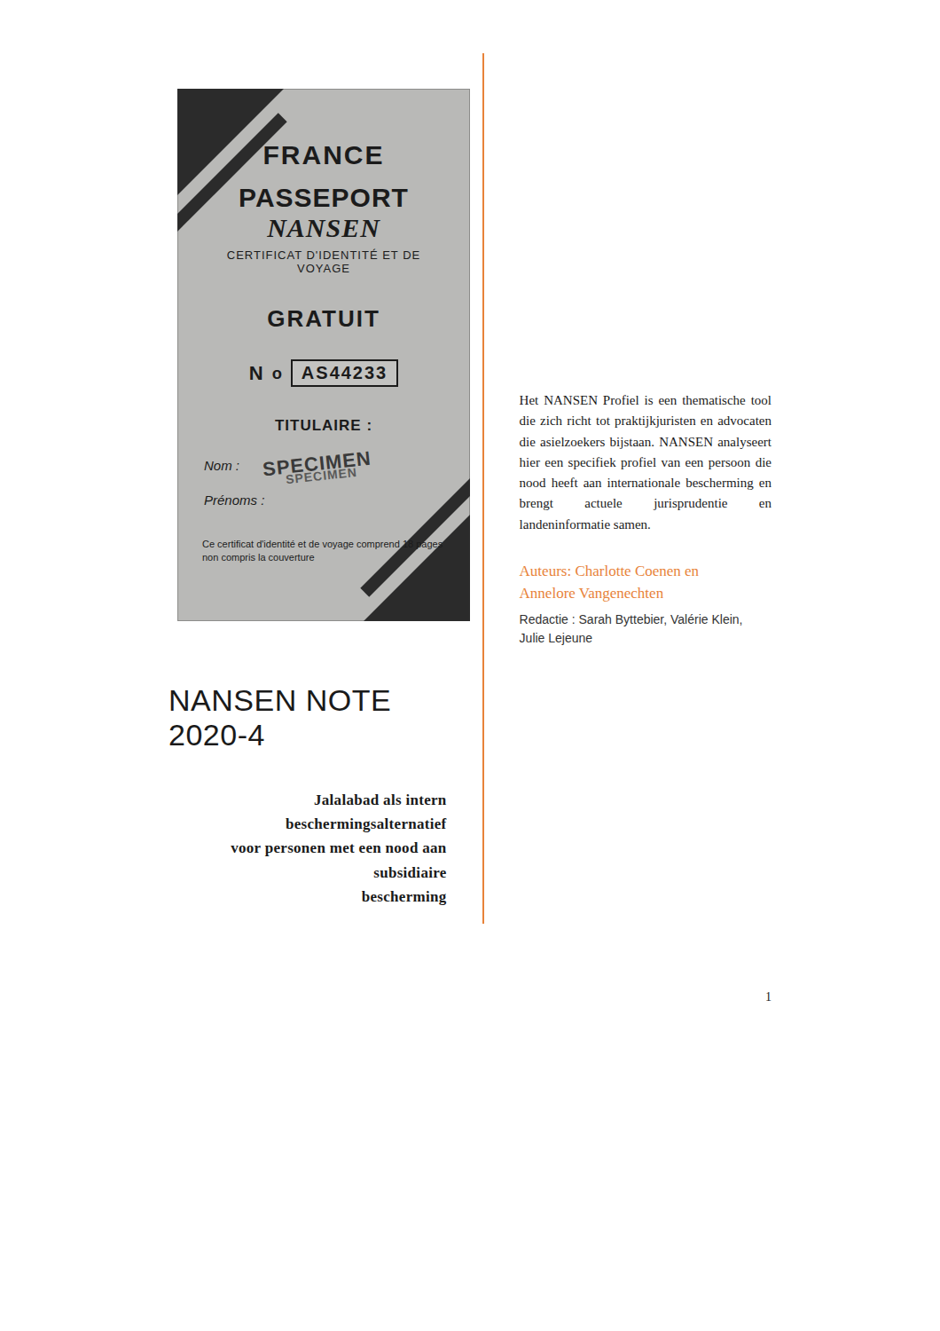FRANCE
PASSEPORT NANSEN
CERTIFICAT D'IDENTITÉ ET DE VOYAGE
GRATUIT
No AS44233
TITULAIRE :
Nom : SPECIMEN SPECIMEN
Prénoms :
Ce certificat d'identité et de voyage comprend 18 pages non compris la couverture
NANSEN NOTE 2020-4
Jalalabad als intern beschermingsalternatief
voor personen met een nood aan subsidiaire
bescherming
Het NANSEN Profiel is een thematische tool die zich richt tot praktijkjuristen en advocaten die asielzoekers bijstaan. NANSEN analyseert hier een specifiek profiel van een persoon die nood heeft aan internationale bescherming en brengt actuele jurisprudentie en landeninformatie samen.
Auteurs: Charlotte Coenen en
Annelore Vangenechten
Redactie : Sarah Byttebier, Valérie Klein, Julie Lejeune
1